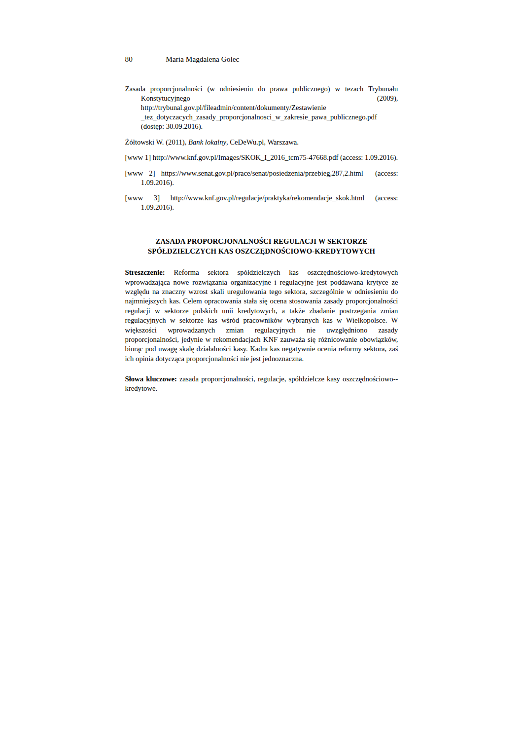80 Maria Magdalena Golec
Zasada proporcjonalności (w odniesieniu do prawa publicznego) w tezach Trybunału Konstytucyjnego (2009), http://trybunal.gov.pl/fileadmin/content/dokumenty/Zestawienie _tez_dotyczacych_zasady_proporcjonalnosci_w_zakresie_pawa_publicznego.pdf (dostęp: 30.09.2016).
Żółtowski W. (2011), Bank lokalny, CeDeWu.pl, Warszawa.
[www 1] http://www.knf.gov.pl/Images/SKOK_I_2016_tcm75-47668.pdf (access: 1.09.2016).
[www 2] https://www.senat.gov.pl/prace/senat/posiedzenia/przebieg,287,2.html (access: 1.09.2016).
[www 3] http://www.knf.gov.pl/regulacje/praktyka/rekomendacje_skok.html (access: 1.09.2016).
ZASADA PROPORCJONALNOŚCI REGULACJI W SEKTORZE
SPÓŁDZIELCZYCH KAS OSZCZĘDNOŚCIOWO-KREDYTOWYCH
Streszczenie: Reforma sektora spółdzielczych kas oszczędnościowo-kredytowych wprowadzająca nowe rozwiązania organizacyjne i regulacyjne jest poddawana krytyce ze względu na znaczny wzrost skali uregulowania tego sektora, szczególnie w odniesieniu do najmniejszych kas. Celem opracowania stała się ocena stosowania zasady proporcjonalności regulacji w sektorze polskich unii kredytowych, a także zbadanie postrzegania zmian regulacyjnych w sektorze kas wśród pracowników wybranych kas w Wielkopolsce. W większości wprowadzanych zmian regulacyjnych nie uwzględniono zasady proporcjonalności, jedynie w rekomendacjach KNF zauważa się różnicowanie obowiązków, biorąc pod uwagę skalę działalności kasy. Kadra kas negatywnie ocenia reformy sektora, zaś ich opinia dotycząca proporcjonalności nie jest jednoznaczna.
Słowa kluczowe: zasada proporcjonalności, regulacje, spółdzielcze kasy oszczędnościowo--kredytowe.